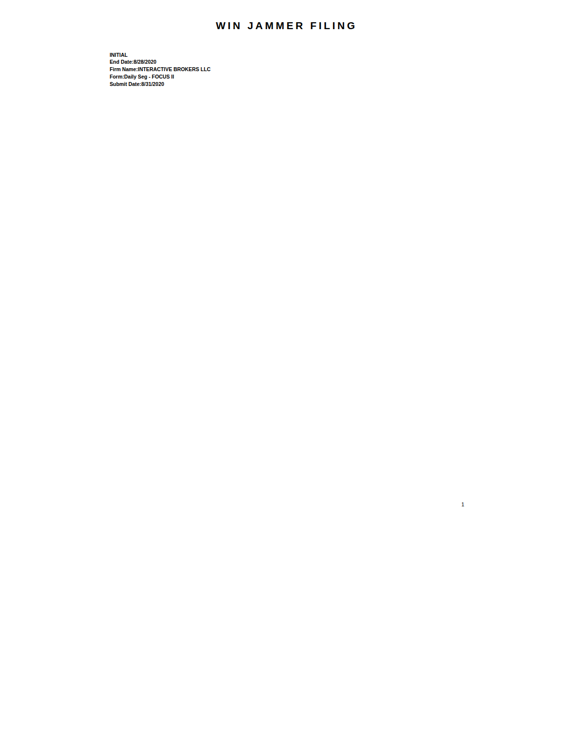WIN JAMMER FILING
INITIAL
End Date:8/28/2020
Firm Name:INTERACTIVE BROKERS LLC
Form:Daily Seg - FOCUS II
Submit Date:8/31/2020
1